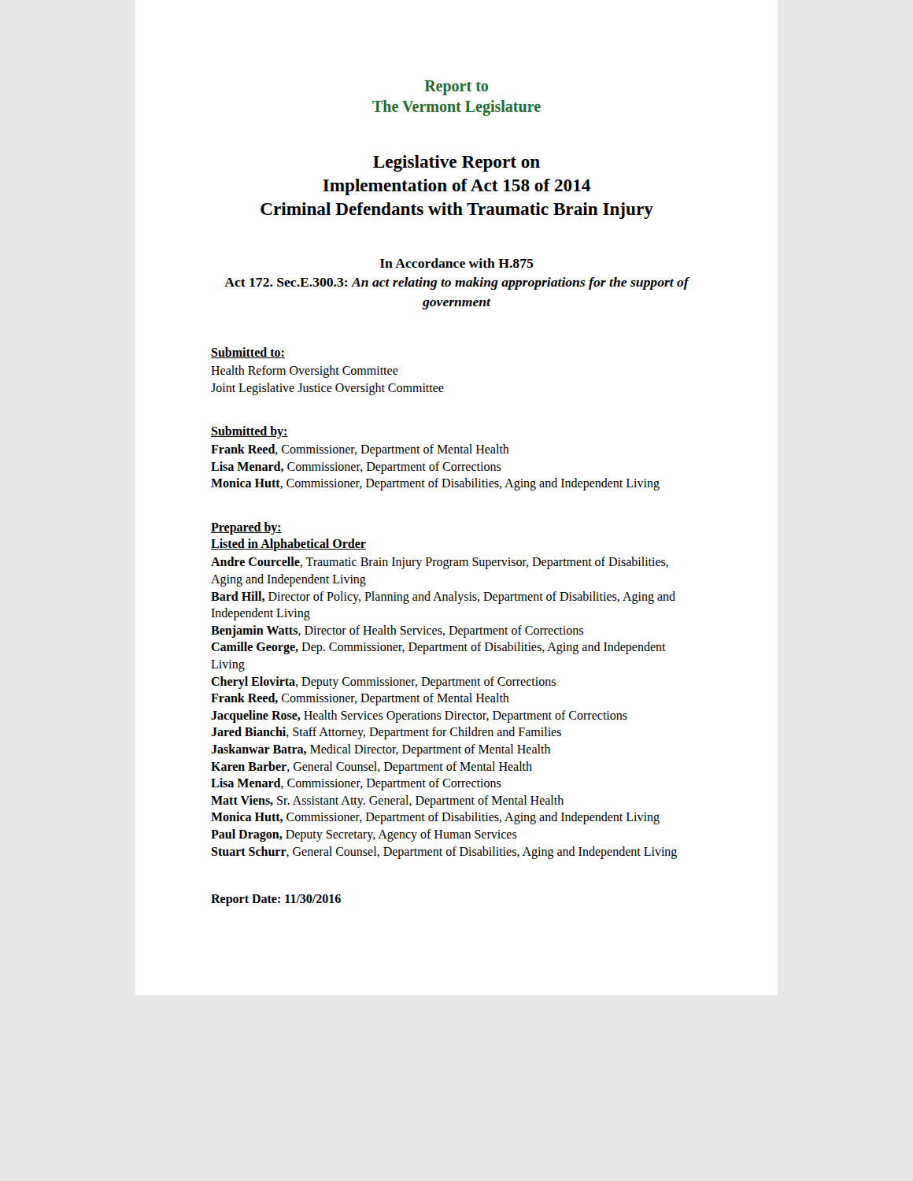Report to
The Vermont Legislature
Legislative Report on
Implementation of Act 158 of 2014
Criminal Defendants with Traumatic Brain Injury
In Accordance with H.875
Act 172. Sec.E.300.3: An act relating to making appropriations for the support of government
Submitted to:
Health Reform Oversight Committee
Joint Legislative Justice Oversight Committee
Submitted by:
Frank Reed, Commissioner, Department of Mental Health
Lisa Menard, Commissioner, Department of Corrections
Monica Hutt, Commissioner, Department of Disabilities, Aging and Independent Living
Prepared by: Listed in Alphabetical Order
Andre Courcelle, Traumatic Brain Injury Program Supervisor, Department of Disabilities, Aging and Independent Living
Bard Hill, Director of Policy, Planning and Analysis, Department of Disabilities, Aging and Independent Living
Benjamin Watts, Director of Health Services, Department of Corrections
Camille George, Dep. Commissioner, Department of Disabilities, Aging and Independent Living
Cheryl Elovirta, Deputy Commissioner, Department of Corrections
Frank Reed, Commissioner, Department of Mental Health
Jacqueline Rose, Health Services Operations Director, Department of Corrections
Jared Bianchi, Staff Attorney, Department for Children and Families
Jaskanwar Batra, Medical Director, Department of Mental Health
Karen Barber, General Counsel, Department of Mental Health
Lisa Menard, Commissioner, Department of Corrections
Matt Viens, Sr. Assistant Atty. General, Department of Mental Health
Monica Hutt, Commissioner, Department of Disabilities, Aging and Independent Living
Paul Dragon, Deputy Secretary, Agency of Human Services
Stuart Schurr, General Counsel, Department of Disabilities, Aging and Independent Living
Report Date: 11/30/2016